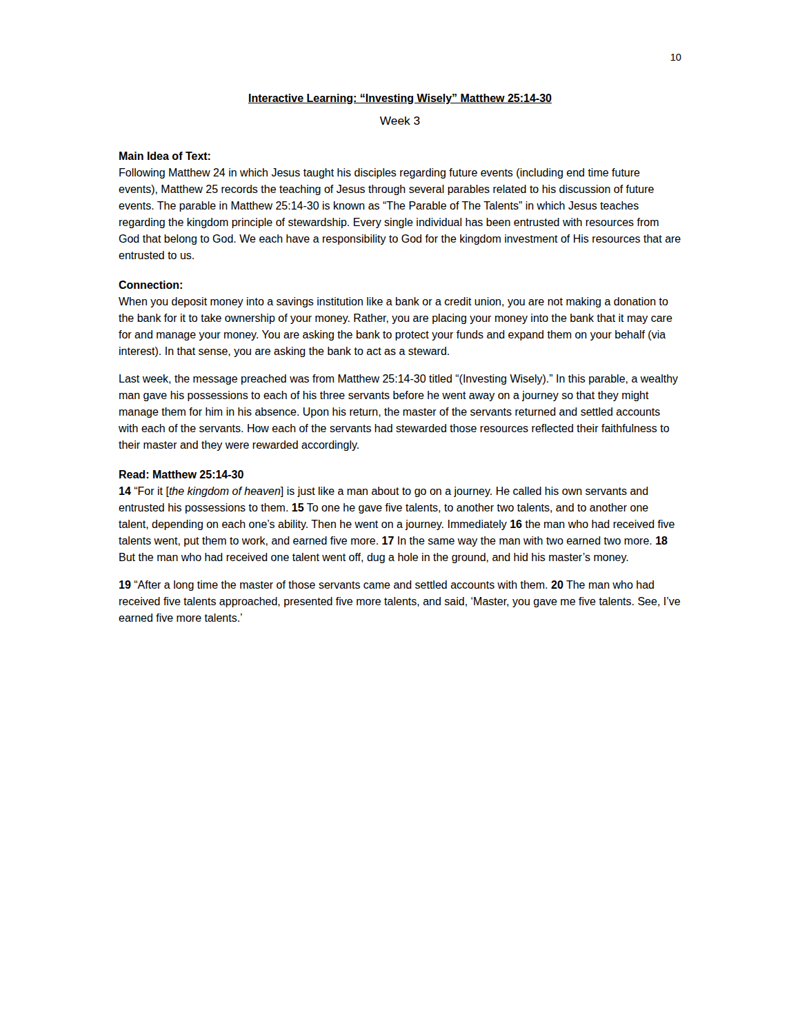10
Interactive Learning: “Investing Wisely” Matthew 25:14-30
Week 3
Main Idea of Text:
Following Matthew 24 in which Jesus taught his disciples regarding future events (including end time future events), Matthew 25 records the teaching of Jesus through several parables related to his discussion of future events. The parable in Matthew 25:14-30 is known as “The Parable of The Talents” in which Jesus teaches regarding the kingdom principle of stewardship. Every single individual has been entrusted with resources from God that belong to God. We each have a responsibility to God for the kingdom investment of His resources that are entrusted to us.
Connection:
When you deposit money into a savings institution like a bank or a credit union, you are not making a donation to the bank for it to take ownership of your money. Rather, you are placing your money into the bank that it may care for and manage your money. You are asking the bank to protect your funds and expand them on your behalf (via interest). In that sense, you are asking the bank to act as a steward.
Last week, the message preached was from Matthew 25:14-30 titled “(Investing Wisely).” In this parable, a wealthy man gave his possessions to each of his three servants before he went away on a journey so that they might manage them for him in his absence. Upon his return, the master of the servants returned and settled accounts with each of the servants. How each of the servants had stewarded those resources reflected their faithfulness to their master and they were rewarded accordingly.
Read: Matthew 25:14-30
14 “For it [the kingdom of heaven] is just like a man about to go on a journey. He called his own servants and entrusted his possessions to them. 15 To one he gave five talents, to another two talents, and to another one talent, depending on each one’s ability. Then he went on a journey. Immediately 16 the man who had received five talents went, put them to work, and earned five more. 17 In the same way the man with two earned two more. 18 But the man who had received one talent went off, dug a hole in the ground, and hid his master’s money.
19 “After a long time the master of those servants came and settled accounts with them. 20 The man who had received five talents approached, presented five more talents, and said, ‘Master, you gave me five talents. See, I’ve earned five more talents.’